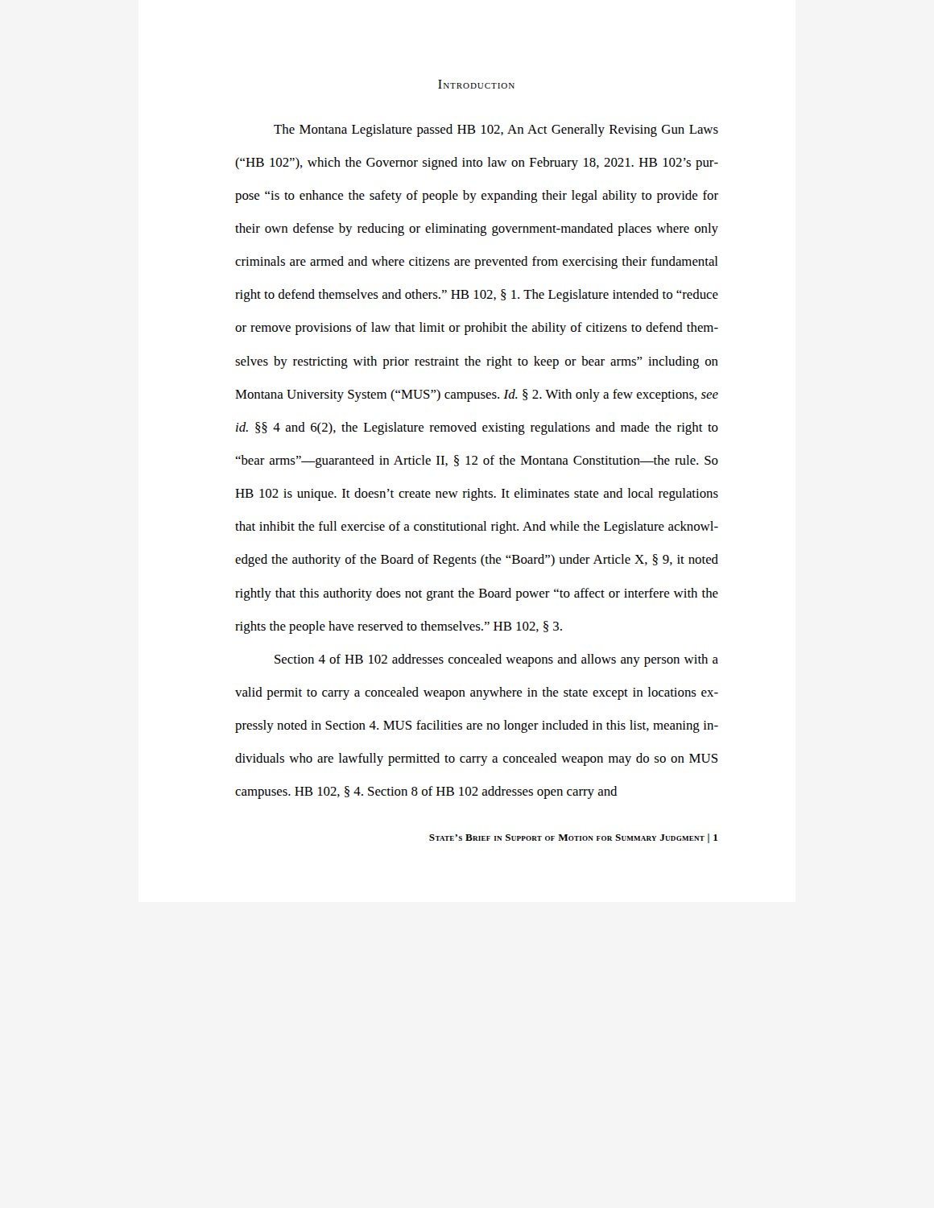Introduction
The Montana Legislature passed HB 102, An Act Generally Revising Gun Laws (“HB 102”), which the Governor signed into law on February 18, 2021. HB 102’s purpose “is to enhance the safety of people by expanding their legal ability to provide for their own defense by reducing or eliminating government-mandated places where only criminals are armed and where citizens are prevented from exercising their fundamental right to defend themselves and others.” HB 102, § 1. The Legislature intended to “reduce or remove provisions of law that limit or prohibit the ability of citizens to defend themselves by restricting with prior restraint the right to keep or bear arms” including on Montana University System (“MUS”) campuses. Id. § 2. With only a few exceptions, see id. §§ 4 and 6(2), the Legislature removed existing regulations and made the right to “bear arms”—guaranteed in Article II, § 12 of the Montana Constitution—the rule. So HB 102 is unique. It doesn’t create new rights. It eliminates state and local regulations that inhibit the full exercise of a constitutional right. And while the Legislature acknowledged the authority of the Board of Regents (the “Board”) under Article X, § 9, it noted rightly that this authority does not grant the Board power “to affect or interfere with the rights the people have reserved to themselves.” HB 102, § 3.
Section 4 of HB 102 addresses concealed weapons and allows any person with a valid permit to carry a concealed weapon anywhere in the state except in locations expressly noted in Section 4. MUS facilities are no longer included in this list, meaning individuals who are lawfully permitted to carry a concealed weapon may do so on MUS campuses. HB 102, § 4. Section 8 of HB 102 addresses open carry and
State’s Brief in Support of Motion for Summary Judgment | 1